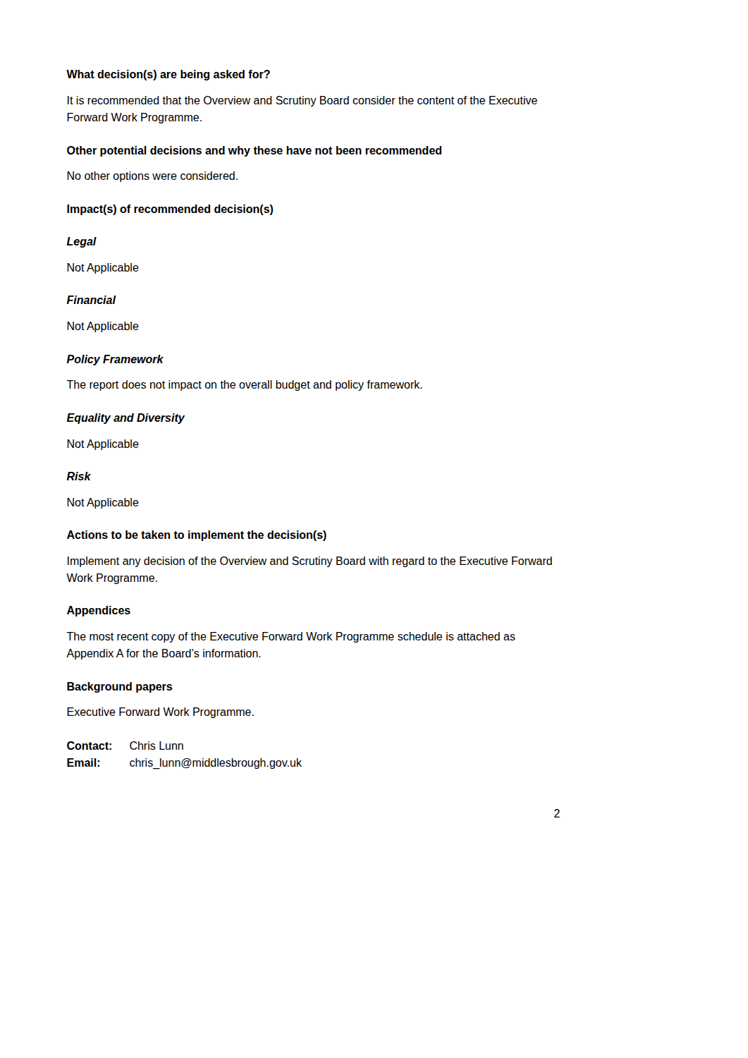What decision(s) are being asked for?
It is recommended that the Overview and Scrutiny Board consider the content of the Executive Forward Work Programme.
Other potential decisions and why these have not been recommended
No other options were considered.
Impact(s) of recommended decision(s)
Legal
Not Applicable
Financial
Not Applicable
Policy Framework
The report does not impact on the overall budget and policy framework.
Equality and Diversity
Not Applicable
Risk
Not Applicable
Actions to be taken to implement the decision(s)
Implement any decision of the Overview and Scrutiny Board with regard to the Executive Forward Work Programme.
Appendices
The most recent copy of the Executive Forward Work Programme schedule is attached as Appendix A for the Board’s information.
Background papers
Executive Forward Work Programme.
| Contact: | Chris Lunn |
| Email: | chris_lunn@middlesbrough.gov.uk |
2